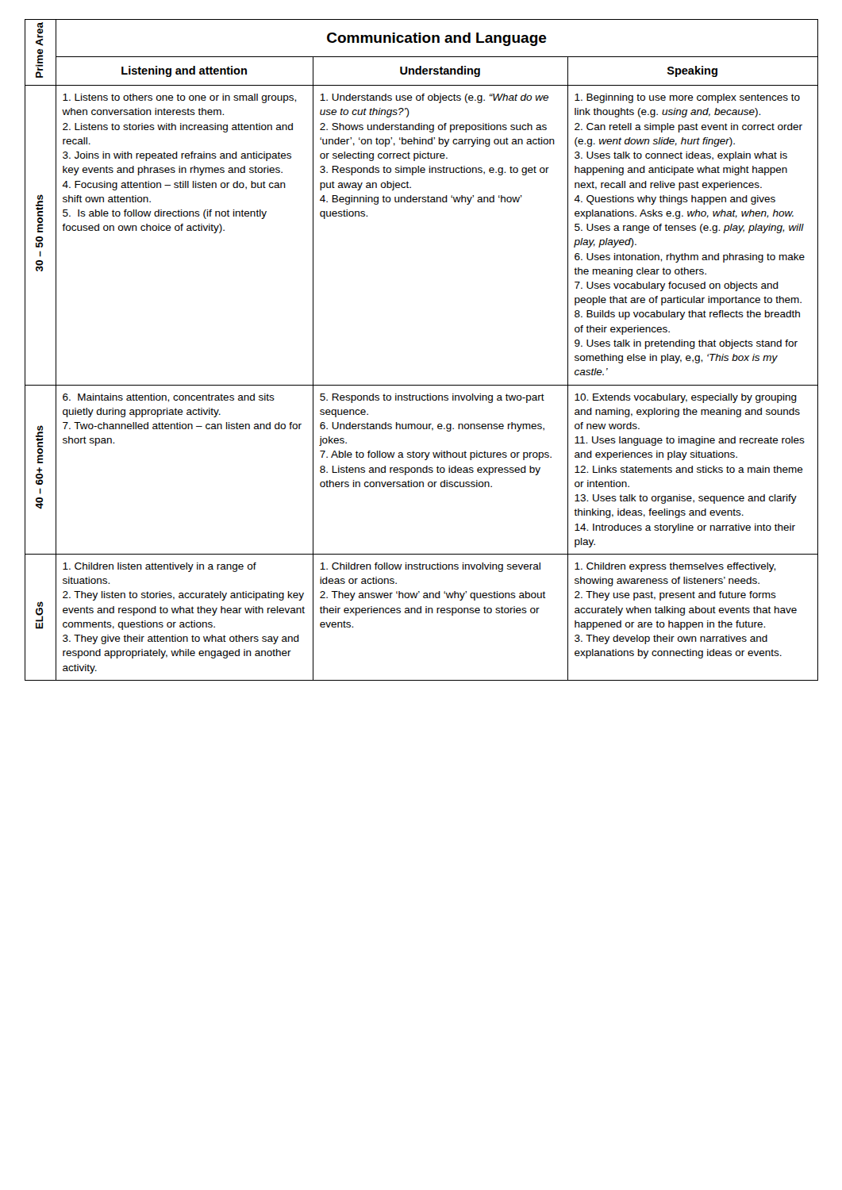| Prime Area | Communication and Language |
| --- | --- |
| Listening and attention | Understanding | Speaking |
| 30 – 50 months | 1. Listens to others one to one or in small groups, when conversation interests them. 2. Listens to stories with increasing attention and recall. 3. Joins in with repeated refrains and anticipates key events and phrases in rhymes and stories. 4. Focusing attention – still listen or do, but can shift own attention. 5. Is able to follow directions (if not intently focused on own choice of activity). | 1. Understands use of objects (e.g. “What do we use to cut things?’ ) 2. Shows understanding of prepositions such as ‘under’, ‘on top’, ‘behind’ by carrying out an action or selecting correct picture. 3. Responds to simple instructions, e.g. to get or put away an object. 4. Beginning to understand ‘why’ and ‘how’ questions. | 1. Beginning to use more complex sentences to link thoughts (e.g. using and, because ). 2. Can retell a simple past event in correct order (e.g. went down slide, hurt finger ). 3. Uses talk to connect ideas, explain what is happening and anticipate what might happen next, recall and relive past experiences. 4. Questions why things happen and gives explanations. Asks e.g. who, what, when, how. 5. Uses a range of tenses (e.g. play, playing, will play, played ). 6. Uses intonation, rhythm and phrasing to make the meaning clear to others. 7. Uses vocabulary focused on objects and people that are of particular importance to them. 8. Builds up vocabulary that reflects the breadth of their experiences. 9. Uses talk in pretending that objects stand for something else in play, e,g, ‘This box is my castle.’ |
| 40 – 60+ months | 6. Maintains attention, concentrates and sits quietly during appropriate activity. 7. Two-channelled attention – can listen and do for short span. | 5. Responds to instructions involving a two-part sequence. 6. Understands humour, e.g. nonsense rhymes, jokes. 7. Able to follow a story without pictures or props. 8. Listens and responds to ideas expressed by others in conversation or discussion. | 10. Extends vocabulary, especially by grouping and naming, exploring the meaning and sounds of new words. 11. Uses language to imagine and recreate roles and experiences in play situations. 12. Links statements and sticks to a main theme or intention. 13. Uses talk to organise, sequence and clarify thinking, ideas, feelings and events. 14. Introduces a storyline or narrative into their play. |
| ELGs | 1. Children listen attentively in a range of situations. 2. They listen to stories, accurately anticipating key events and respond to what they hear with relevant comments, questions or actions. 3. They give their attention to what others say and respond appropriately, while engaged in another activity. | 1. Children follow instructions involving several ideas or actions. 2. They answer ‘how’ and ‘why’ questions about their experiences and in response to stories or events. | 1. Children express themselves effectively, showing awareness of listeners’ needs. 2. They use past, present and future forms accurately when talking about events that have happened or are to happen in the future. 3. They develop their own narratives and explanations by connecting ideas or events. |